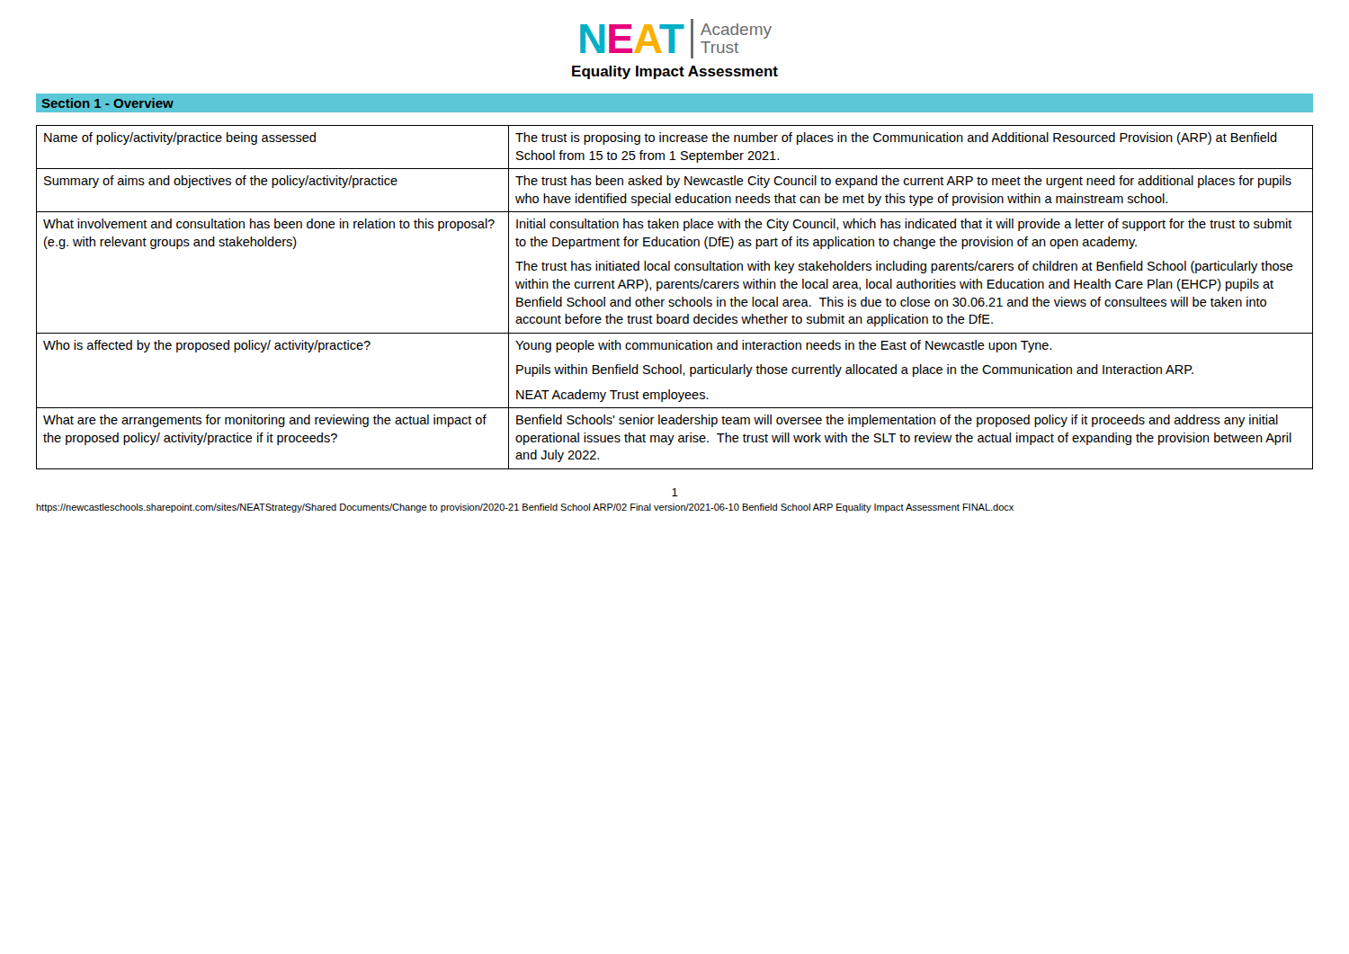NEAT Academy
Trust
Equality Impact Assessment
Section 1 - Overview
| Name of policy/activity/practice being assessed | The trust is proposing to increase the number of places in the Communication and Additional Resourced Provision (ARP) at Benfield School from 15 to 25 from 1 September 2021. |
| Summary of aims and objectives of the policy/activity/practice | The trust has been asked by Newcastle City Council to expand the current ARP to meet the urgent need for additional places for pupils who have identified special education needs that can be met by this type of provision within a mainstream school. |
| What involvement and consultation has been done in relation to this proposal? (e.g. with relevant groups and stakeholders) | Initial consultation has taken place with the City Council, which has indicated that it will provide a letter of support for the trust to submit to the Department for Education (DfE) as part of its application to change the provision of an open academy. The trust has initiated local consultation with key stakeholders including parents/carers of children at Benfield School (particularly those within the current ARP), parents/carers within the local area, local authorities with Education and Health Care Plan (EHCP) pupils at Benfield School and other schools in the local area. This is due to close on 30.06.21 and the views of consultees will be taken into account before the trust board decides whether to submit an application to the DfE. |
| Who is affected by the proposed policy/ activity/practice? | Young people with communication and interaction needs in the East of Newcastle upon Tyne. Pupils within Benfield School, particularly those currently allocated a place in the Communication and Interaction ARP. NEAT Academy Trust employees. |
| What are the arrangements for monitoring and reviewing the actual impact of the proposed policy/ activity/practice if it proceeds? | Benfield Schools' senior leadership team will oversee the implementation of the proposed policy if it proceeds and address any initial operational issues that may arise. The trust will work with the SLT to review the actual impact of expanding the provision between April and July 2022. |
1
https://newcastleschools.sharepoint.com/sites/NEATStrategy/Shared Documents/Change to provision/2020-21 Benfield School ARP/02 Final version/2021-06-10 Benfield School ARP Equality Impact Assessment FINAL.docx